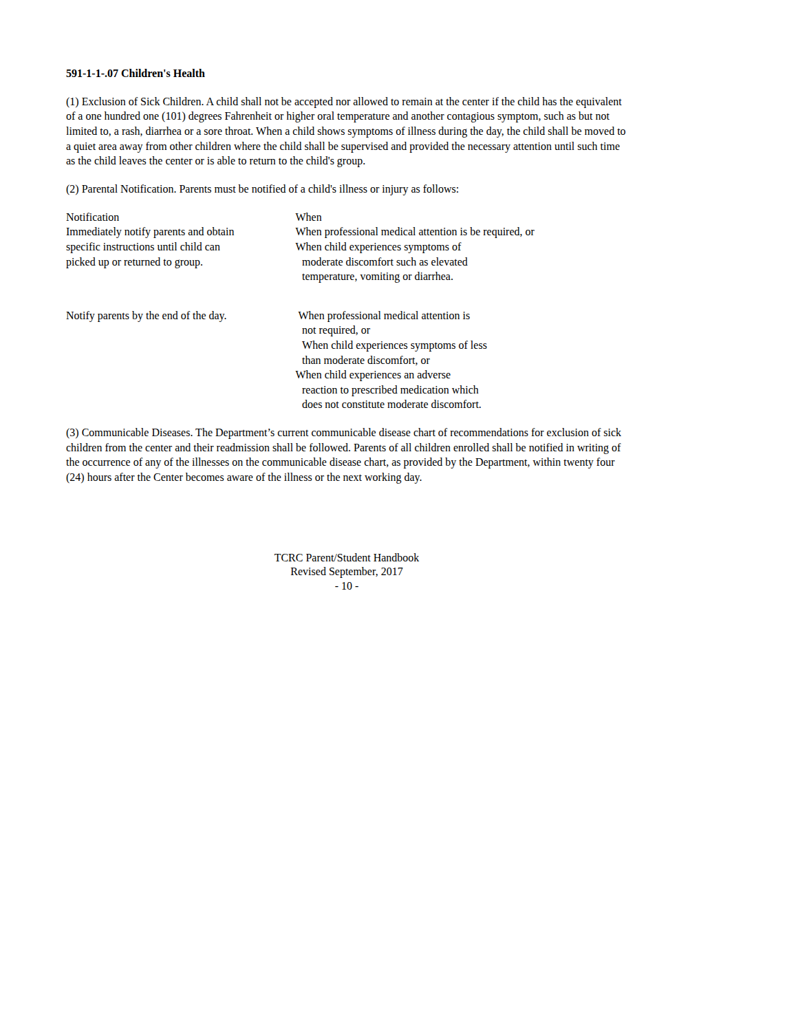591-1-1-.07 Children's Health
(1) Exclusion of Sick Children. A child shall not be accepted nor allowed to remain at the center if the child has the equivalent of a one hundred one (101) degrees Fahrenheit or higher oral temperature and another contagious symptom, such as but not limited to, a rash, diarrhea or a sore throat. When a child shows symptoms of illness during the day, the child shall be moved to a quiet area away from other children where the child shall be supervised and provided the necessary attention until such time as the child leaves the center or is able to return to the child's group.
(2) Parental Notification. Parents must be notified of a child's illness or injury as follows:
| Notification | When |
| --- | --- |
| Immediately notify parents and obtain specific instructions until child can picked up or returned to group. | When professional medical attention is be required, or When child experiences symptoms of moderate discomfort such as elevated temperature, vomiting or diarrhea. |
| Notify parents by the end of the day. | When professional medical attention is not required, or When child experiences symptoms of less than moderate discomfort, or When child experiences an adverse reaction to prescribed medication which does not constitute moderate discomfort. |
(3) Communicable Diseases. The Department’s current communicable disease chart of recommendations for exclusion of sick children from the center and their readmission shall be followed. Parents of all children enrolled shall be notified in writing of the occurrence of any of the illnesses on the communicable disease chart, as provided by the Department, within twenty four (24) hours after the Center becomes aware of the illness or the next working day.
TCRC Parent/Student Handbook
Revised September, 2017
- 10 -